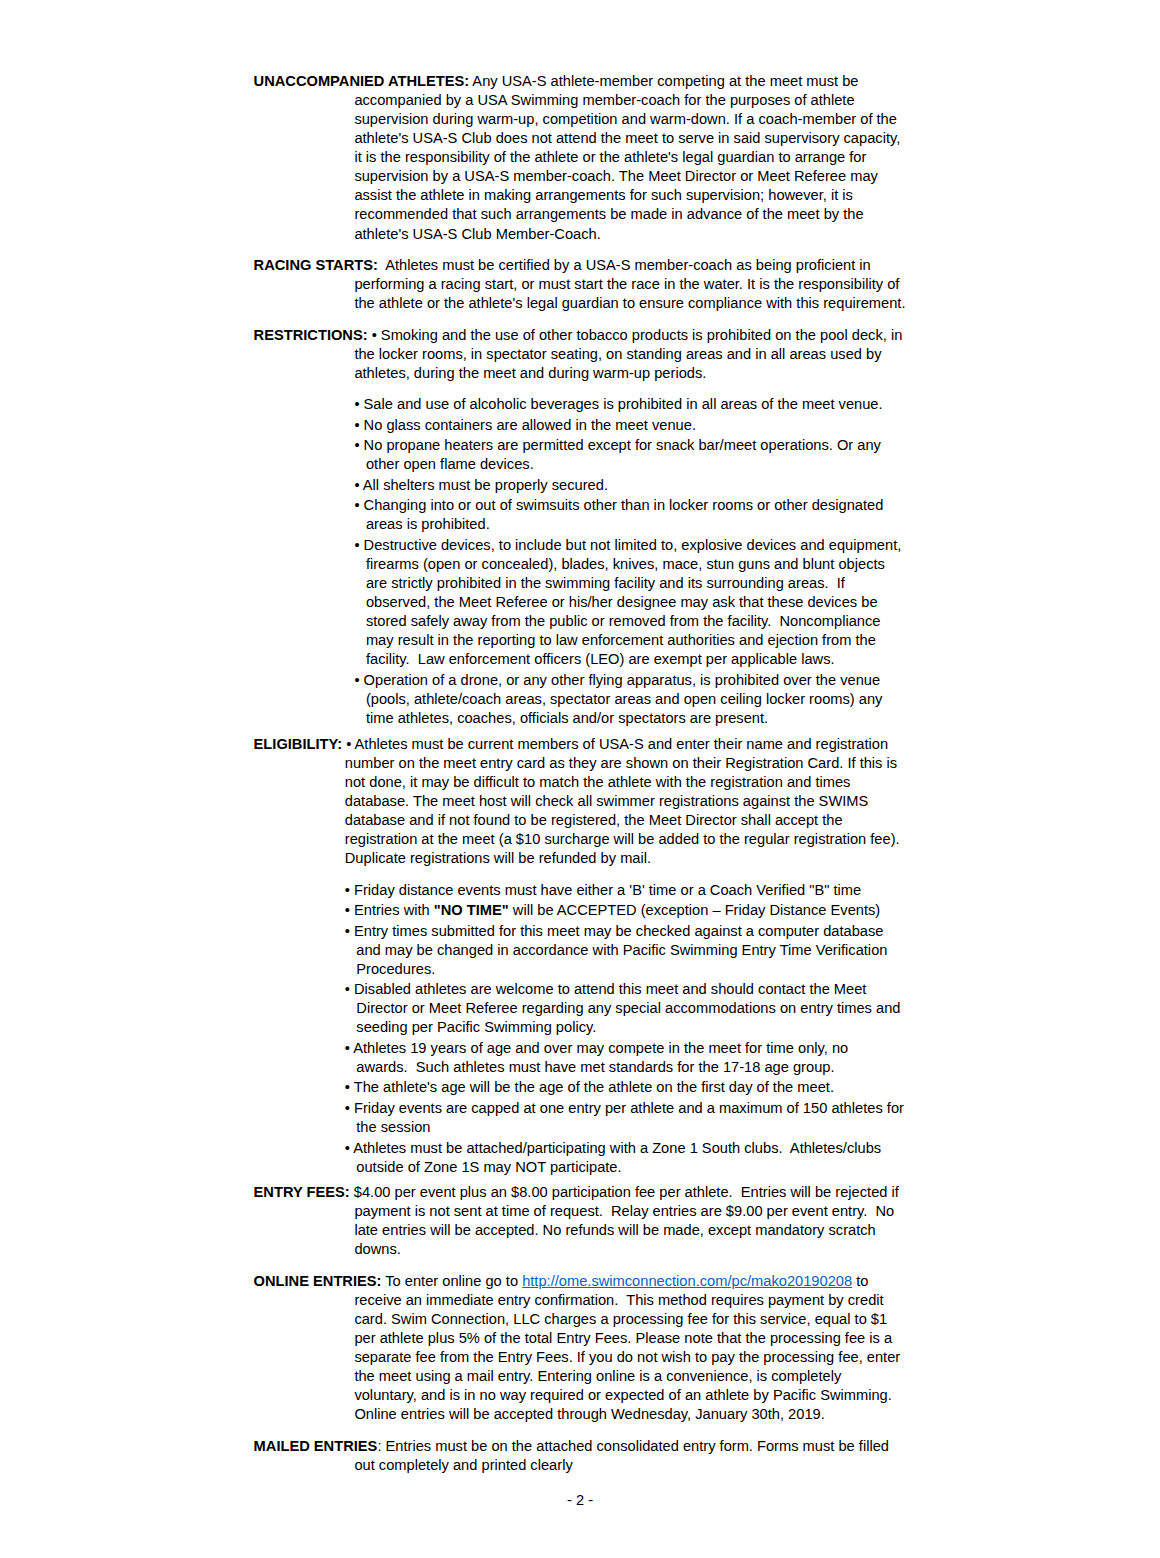UNACCOMPANIED ATHLETES: Any USA-S athlete-member competing at the meet must be accompanied by a USA Swimming member-coach for the purposes of athlete supervision during warm-up, competition and warm-down. If a coach-member of the athlete's USA-S Club does not attend the meet to serve in said supervisory capacity, it is the responsibility of the athlete or the athlete's legal guardian to arrange for supervision by a USA-S member-coach. The Meet Director or Meet Referee may assist the athlete in making arrangements for such supervision; however, it is recommended that such arrangements be made in advance of the meet by the athlete's USA-S Club Member-Coach.
RACING STARTS: Athletes must be certified by a USA-S member-coach as being proficient in performing a racing start, or must start the race in the water. It is the responsibility of the athlete or the athlete's legal guardian to ensure compliance with this requirement.
RESTRICTIONS: • Smoking and the use of other tobacco products is prohibited on the pool deck, in the locker rooms, in spectator seating, on standing areas and in all areas used by athletes, during the meet and during warm-up periods.
• Sale and use of alcoholic beverages is prohibited in all areas of the meet venue.
• No glass containers are allowed in the meet venue.
• No propane heaters are permitted except for snack bar/meet operations. Or any other open flame devices.
• All shelters must be properly secured.
• Changing into or out of swimsuits other than in locker rooms or other designated areas is prohibited.
• Destructive devices, to include but not limited to, explosive devices and equipment, firearms (open or concealed), blades, knives, mace, stun guns and blunt objects are strictly prohibited in the swimming facility and its surrounding areas. If observed, the Meet Referee or his/her designee may ask that these devices be stored safely away from the public or removed from the facility. Noncompliance may result in the reporting to law enforcement authorities and ejection from the facility. Law enforcement officers (LEO) are exempt per applicable laws.
• Operation of a drone, or any other flying apparatus, is prohibited over the venue (pools, athlete/coach areas, spectator areas and open ceiling locker rooms) any time athletes, coaches, officials and/or spectators are present.
ELIGIBILITY: • Athletes must be current members of USA-S and enter their name and registration number on the meet entry card as they are shown on their Registration Card. If this is not done, it may be difficult to match the athlete with the registration and times database. The meet host will check all swimmer registrations against the SWIMS database and if not found to be registered, the Meet Director shall accept the registration at the meet (a $10 surcharge will be added to the regular registration fee). Duplicate registrations will be refunded by mail.
• Friday distance events must have either a 'B' time or a Coach Verified "B" time
• Entries with "NO TIME" will be ACCEPTED (exception – Friday Distance Events)
• Entry times submitted for this meet may be checked against a computer database and may be changed in accordance with Pacific Swimming Entry Time Verification Procedures.
• Disabled athletes are welcome to attend this meet and should contact the Meet Director or Meet Referee regarding any special accommodations on entry times and seeding per Pacific Swimming policy.
• Athletes 19 years of age and over may compete in the meet for time only, no awards. Such athletes must have met standards for the 17-18 age group.
• The athlete's age will be the age of the athlete on the first day of the meet.
• Friday events are capped at one entry per athlete and a maximum of 150 athletes for the session
• Athletes must be attached/participating with a Zone 1 South clubs. Athletes/clubs outside of Zone 1S may NOT participate.
ENTRY FEES: $4.00 per event plus an $8.00 participation fee per athlete. Entries will be rejected if payment is not sent at time of request. Relay entries are $9.00 per event entry. No late entries will be accepted. No refunds will be made, except mandatory scratch downs.
ONLINE ENTRIES: To enter online go to http://ome.swimconnection.com/pc/mako20190208 to receive an immediate entry confirmation. This method requires payment by credit card. Swim Connection, LLC charges a processing fee for this service, equal to $1 per athlete plus 5% of the total Entry Fees. Please note that the processing fee is a separate fee from the Entry Fees. If you do not wish to pay the processing fee, enter the meet using a mail entry. Entering online is a convenience, is completely voluntary, and is in no way required or expected of an athlete by Pacific Swimming. Online entries will be accepted through Wednesday, January 30th, 2019.
MAILED ENTRIES: Entries must be on the attached consolidated entry form. Forms must be filled out completely and printed clearly
- 2 -